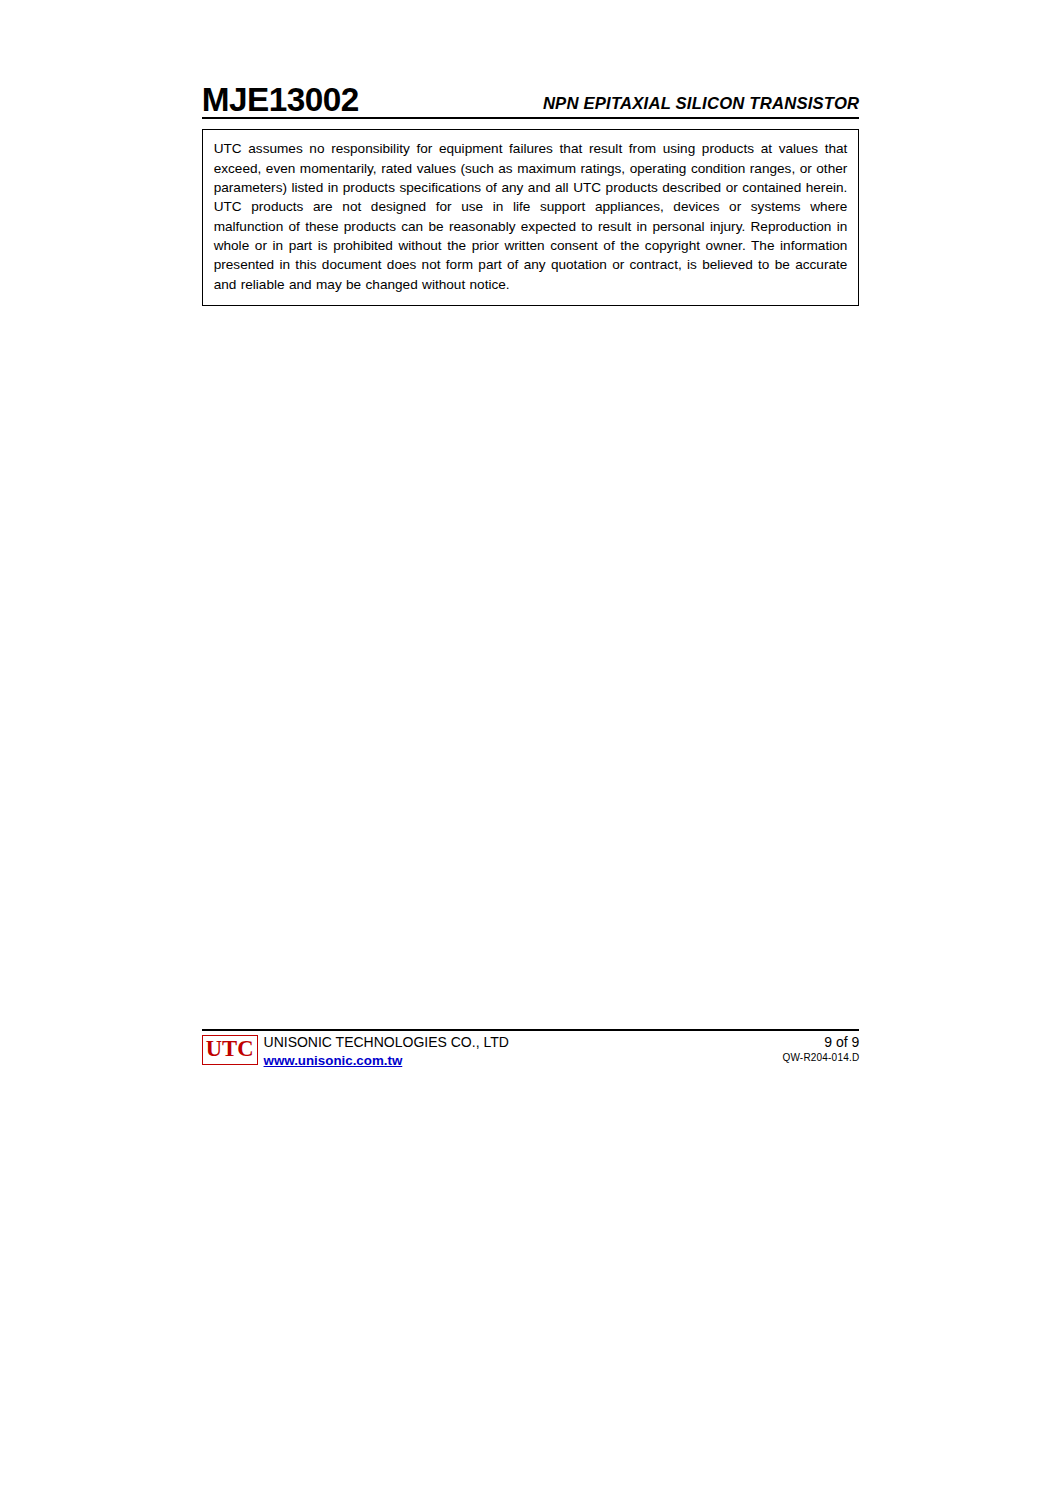MJE13002
NPN EPITAXIAL SILICON TRANSISTOR
UTC assumes no responsibility for equipment failures that result from using products at values that exceed, even momentarily, rated values (such as maximum ratings, operating condition ranges, or other parameters) listed in products specifications of any and all UTC products described or contained herein. UTC products are not designed for use in life support appliances, devices or systems where malfunction of these products can be reasonably expected to result in personal injury. Reproduction in whole or in part is prohibited without the prior written consent of the copyright owner. The information presented in this document does not form part of any quotation or contract, is believed to be accurate and reliable and may be changed without notice.
UTC
UNISONIC TECHNOLOGIES CO., LTD
www.unisonic.com.tw
9 of 9
QW-R204-014.D